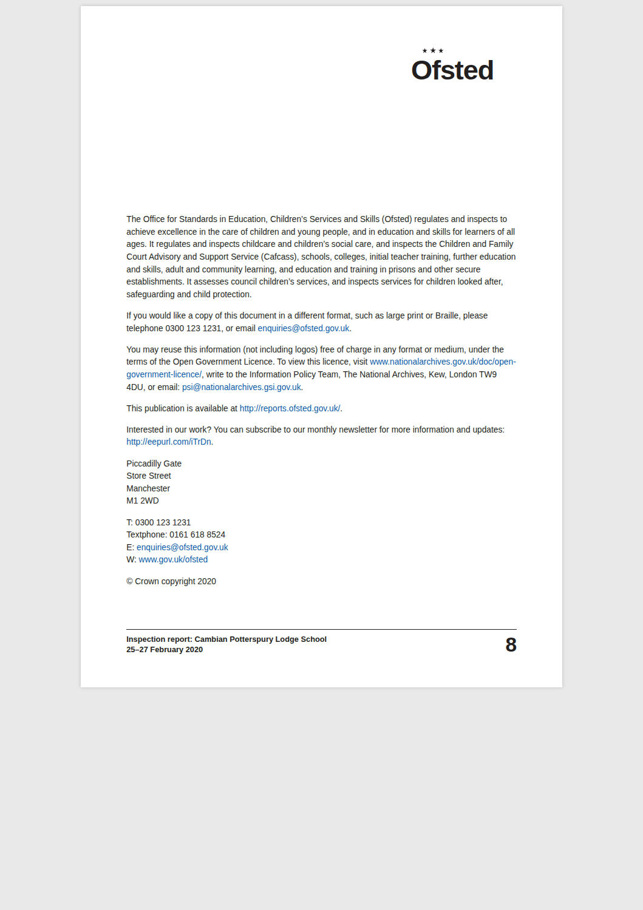Ofsted Ofsted
The Office for Standards in Education, Children’s Services and Skills (Ofsted) regulates and inspects to achieve excellence in the care of children and young people, and in education and skills for learners of all ages. It regulates and inspects childcare and children’s social care, and inspects the Children and Family Court Advisory and Support Service (Cafcass), schools, colleges, initial teacher training, further education and skills, adult and community learning, and education and training in prisons and other secure establishments. It assesses council children’s services, and inspects services for children looked after, safeguarding and child protection.
If you would like a copy of this document in a different format, such as large print or Braille, please telephone 0300 123 1231, or email enquiries@ofsted.gov.uk.
You may reuse this information (not including logos) free of charge in any format or medium, under the terms of the Open Government Licence. To view this licence, visit www.nationalarchives.gov.uk/doc/open-government-licence/, write to the Information Policy Team, The National Archives, Kew, London TW9 4DU, or email: psi@nationalarchives.gsi.gov.uk.
This publication is available at http://reports.ofsted.gov.uk/.
Interested in our work? You can subscribe to our monthly newsletter for more information and updates: http://eepurl.com/iTrDn.
Piccadilly Gate
Store Street
Manchester
M1 2WD
T: 0300 123 1231
Textphone: 0161 618 8524
E: enquiries@ofsted.gov.uk
W: www.gov.uk/ofsted
© Crown copyright 2020
Inspection report: Cambian Potterspury Lodge School
25–27 February 2020
8